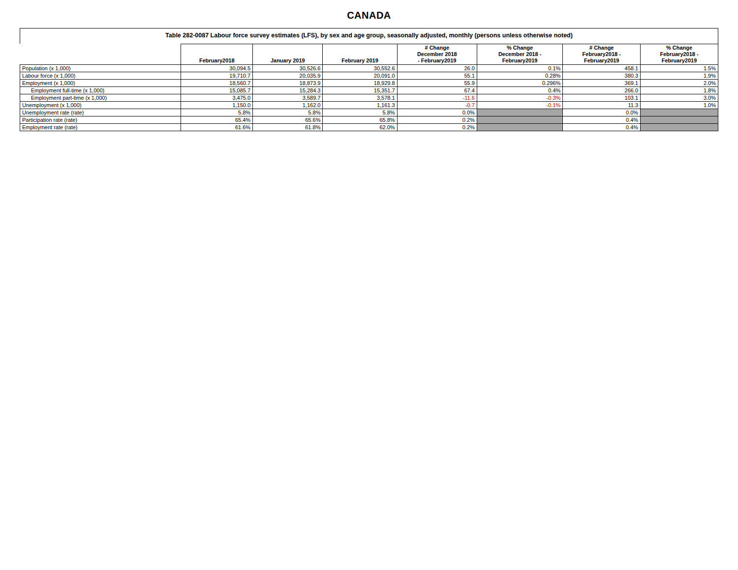CANADA
Table 282-0087 Labour force survey estimates (LFS), by sex and age group, seasonally adjusted, monthly (persons unless otherwise noted)
| | February2018 | January 2019 | February 2019 | # Change December 2018 - February2019 | % Change December 2018 - February2019 | # Change February2018 - February2019 | % Change February2018 - February2019 |
| --- | --- | --- | --- | --- | --- | --- | --- |
| Population (x 1,000) | 30,094.5 | 30,526.6 | 30,552.6 | 26.0 | 0.1% | 458.1 | 1.5% |
| Labour force (x 1,000) | 19,710.7 | 20,035.9 | 20,091.0 | 55.1 | 0.28% | 380.3 | 1.9% |
| Employment (x 1,000) | 18,560.7 | 18,873.9 | 18,929.8 | 55.9 | 0.296% | 369.1 | 2.0% |
| Employment full-time (x 1,000) | 15,085.7 | 15,284.3 | 15,351.7 | 67.4 | 0.4% | 266.0 | 1.8% |
| Employment part-time (x 1,000) | 3,475.0 | 3,589.7 | 3,578.1 | -11.6 | -0.3% | 103.1 | 3.0% |
| Unemployment (x 1,000) | 1,150.0 | 1,162.0 | 1,161.3 | -0.7 | -0.1% | 11.3 | 1.0% |
| Unemployment rate (rate) | 5.8% | 5.8% | 5.8% | 0.0% | | 0.0% | |
| Participation rate (rate) | 65.4% | 65.6% | 65.8% | 0.2% | | 0.4% | |
| Employment rate (rate) | 61.6% | 61.8% | 62.0% | 0.2% | | 0.4% | |